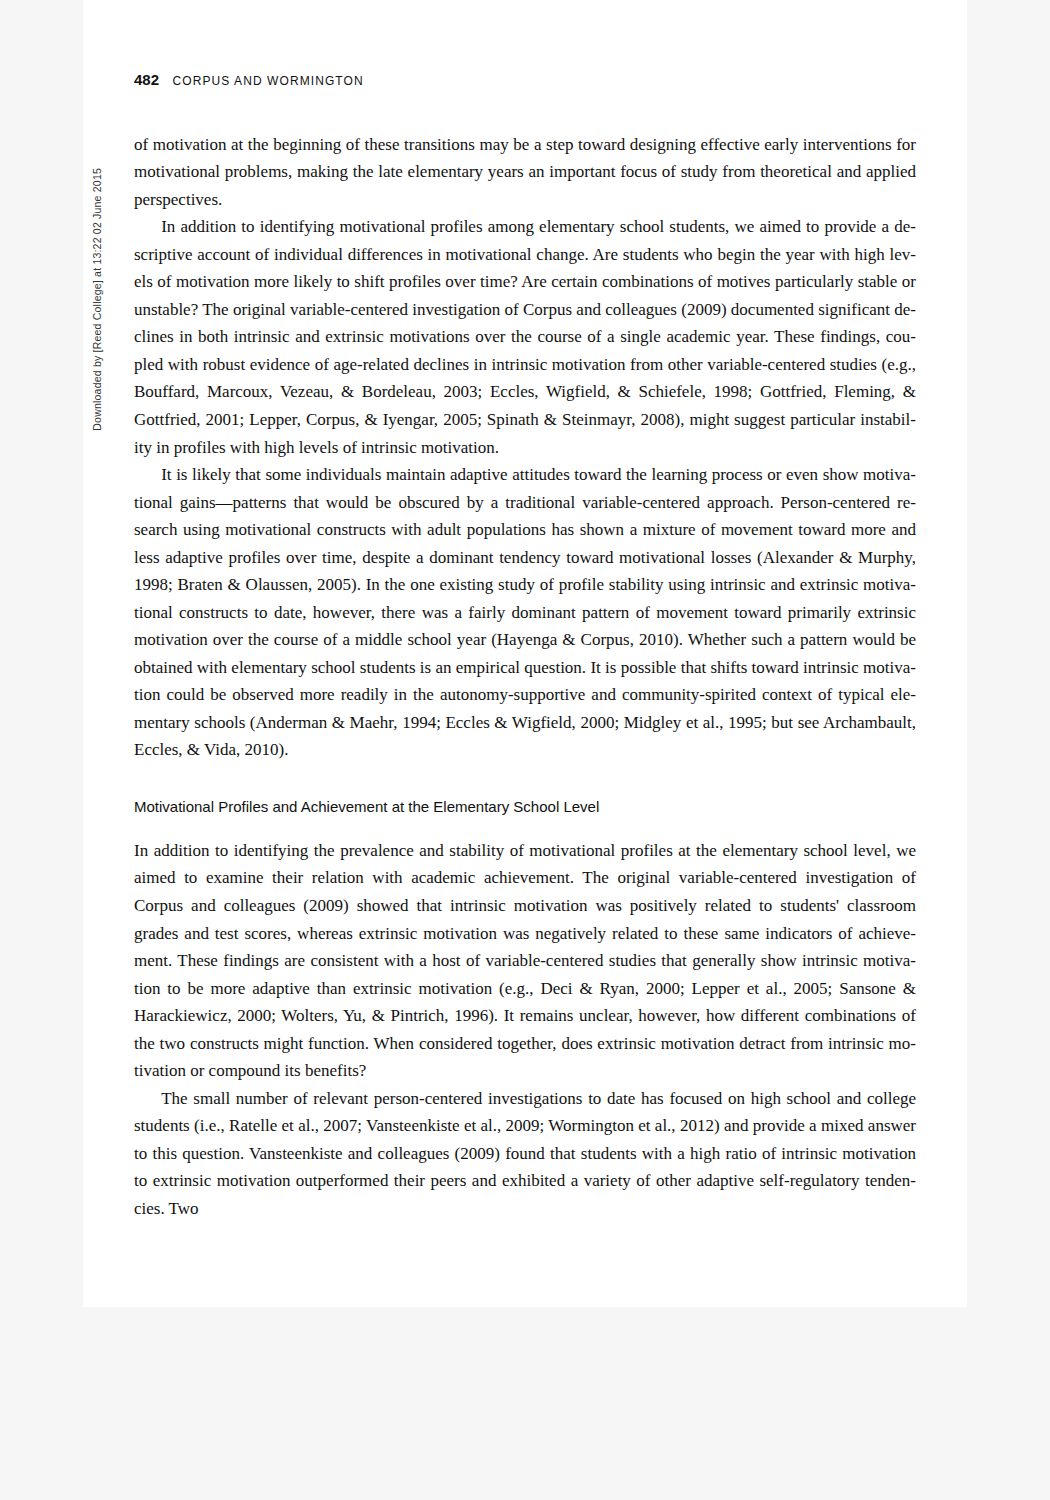Downloaded by [Reed College] at 13:22 02 June 2015
482 CORPUS AND WORMINGTON
of motivation at the beginning of these transitions may be a step toward designing effective early interventions for motivational problems, making the late elementary years an important focus of study from theoretical and applied perspectives.
In addition to identifying motivational profiles among elementary school students, we aimed to provide a descriptive account of individual differences in motivational change. Are students who begin the year with high levels of motivation more likely to shift profiles over time? Are certain combinations of motives particularly stable or unstable? The original variable-centered investigation of Corpus and colleagues (2009) documented significant declines in both intrinsic and extrinsic motivations over the course of a single academic year. These findings, coupled with robust evidence of age-related declines in intrinsic motivation from other variable-centered studies (e.g., Bouffard, Marcoux, Vezeau, & Bordeleau, 2003; Eccles, Wigfield, & Schiefele, 1998; Gottfried, Fleming, & Gottfried, 2001; Lepper, Corpus, & Iyengar, 2005; Spinath & Steinmayr, 2008), might suggest particular instability in profiles with high levels of intrinsic motivation.
It is likely that some individuals maintain adaptive attitudes toward the learning process or even show motivational gains—patterns that would be obscured by a traditional variable-centered approach. Person-centered research using motivational constructs with adult populations has shown a mixture of movement toward more and less adaptive profiles over time, despite a dominant tendency toward motivational losses (Alexander & Murphy, 1998; Braten & Olaussen, 2005). In the one existing study of profile stability using intrinsic and extrinsic motivational constructs to date, however, there was a fairly dominant pattern of movement toward primarily extrinsic motivation over the course of a middle school year (Hayenga & Corpus, 2010). Whether such a pattern would be obtained with elementary school students is an empirical question. It is possible that shifts toward intrinsic motivation could be observed more readily in the autonomy-supportive and community-spirited context of typical elementary schools (Anderman & Maehr, 1994; Eccles & Wigfield, 2000; Midgley et al., 1995; but see Archambault, Eccles, & Vida, 2010).
Motivational Profiles and Achievement at the Elementary School Level
In addition to identifying the prevalence and stability of motivational profiles at the elementary school level, we aimed to examine their relation with academic achievement. The original variable-centered investigation of Corpus and colleagues (2009) showed that intrinsic motivation was positively related to students' classroom grades and test scores, whereas extrinsic motivation was negatively related to these same indicators of achievement. These findings are consistent with a host of variable-centered studies that generally show intrinsic motivation to be more adaptive than extrinsic motivation (e.g., Deci & Ryan, 2000; Lepper et al., 2005; Sansone & Harackiewicz, 2000; Wolters, Yu, & Pintrich, 1996). It remains unclear, however, how different combinations of the two constructs might function. When considered together, does extrinsic motivation detract from intrinsic motivation or compound its benefits?
The small number of relevant person-centered investigations to date has focused on high school and college students (i.e., Ratelle et al., 2007; Vansteenkiste et al., 2009; Wormington et al., 2012) and provide a mixed answer to this question. Vansteenkiste and colleagues (2009) found that students with a high ratio of intrinsic motivation to extrinsic motivation outperformed their peers and exhibited a variety of other adaptive self-regulatory tendencies. Two